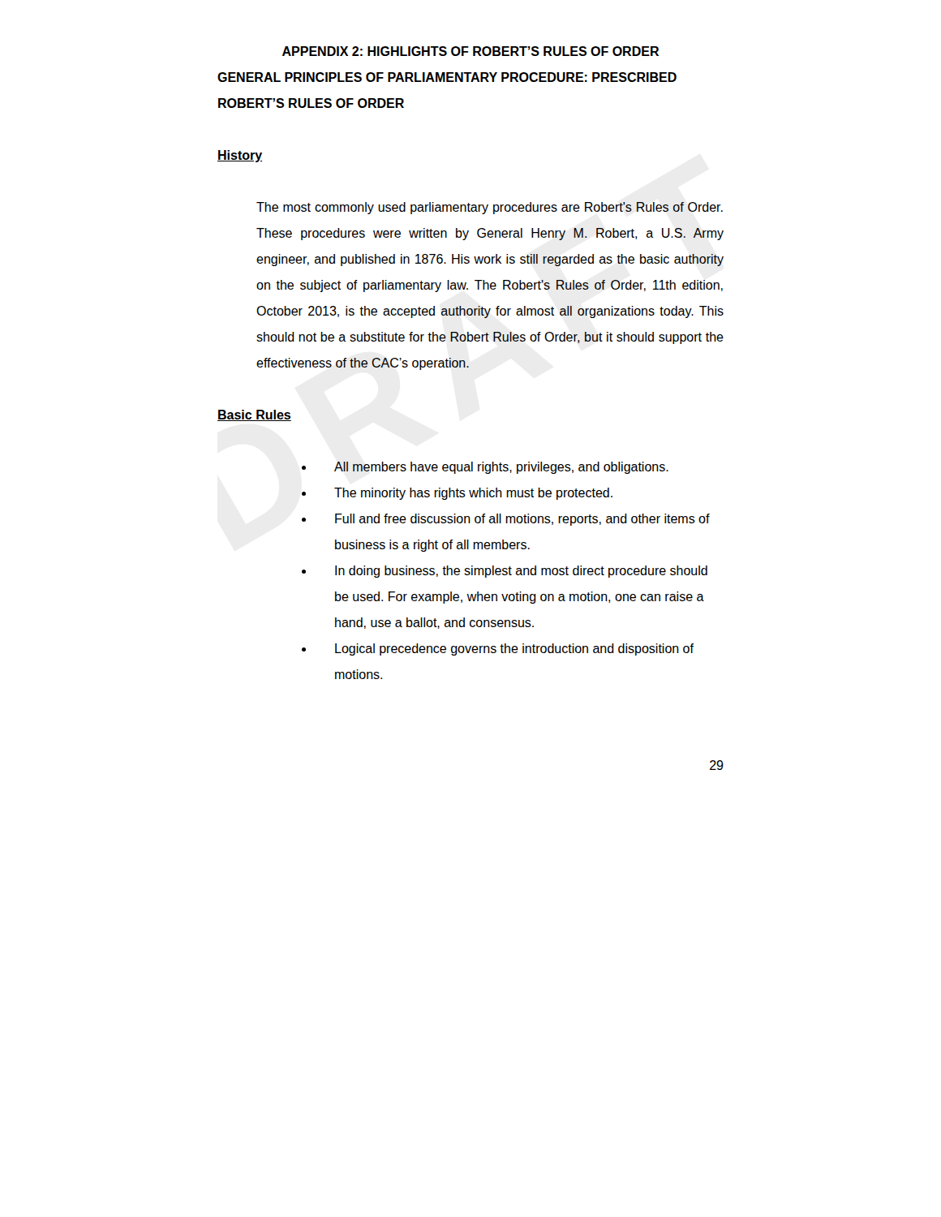DRAFT
APPENDIX 2: HIGHLIGHTS OF ROBERT’S RULES OF ORDER
GENERAL PRINCIPLES OF PARLIAMENTARY PROCEDURE: PRESCRIBED
ROBERT’S RULES OF ORDER
History
The most commonly used parliamentary procedures are Robert's Rules of Order. These procedures were written by General Henry M. Robert, a U.S. Army engineer, and published in 1876. His work is still regarded as the basic authority on the subject of parliamentary law. The Robert's Rules of Order, 11th edition, October 2013, is the accepted authority for almost all organizations today. This should not be a substitute for the Robert Rules of Order, but it should support the effectiveness of the CAC’s operation.
Basic Rules
All members have equal rights, privileges, and obligations.
The minority has rights which must be protected.
Full and free discussion of all motions, reports, and other items of business is a right of all members.
In doing business, the simplest and most direct procedure should be used. For example, when voting on a motion, one can raise a hand, use a ballot, and consensus.
Logical precedence governs the introduction and disposition of motions.
29